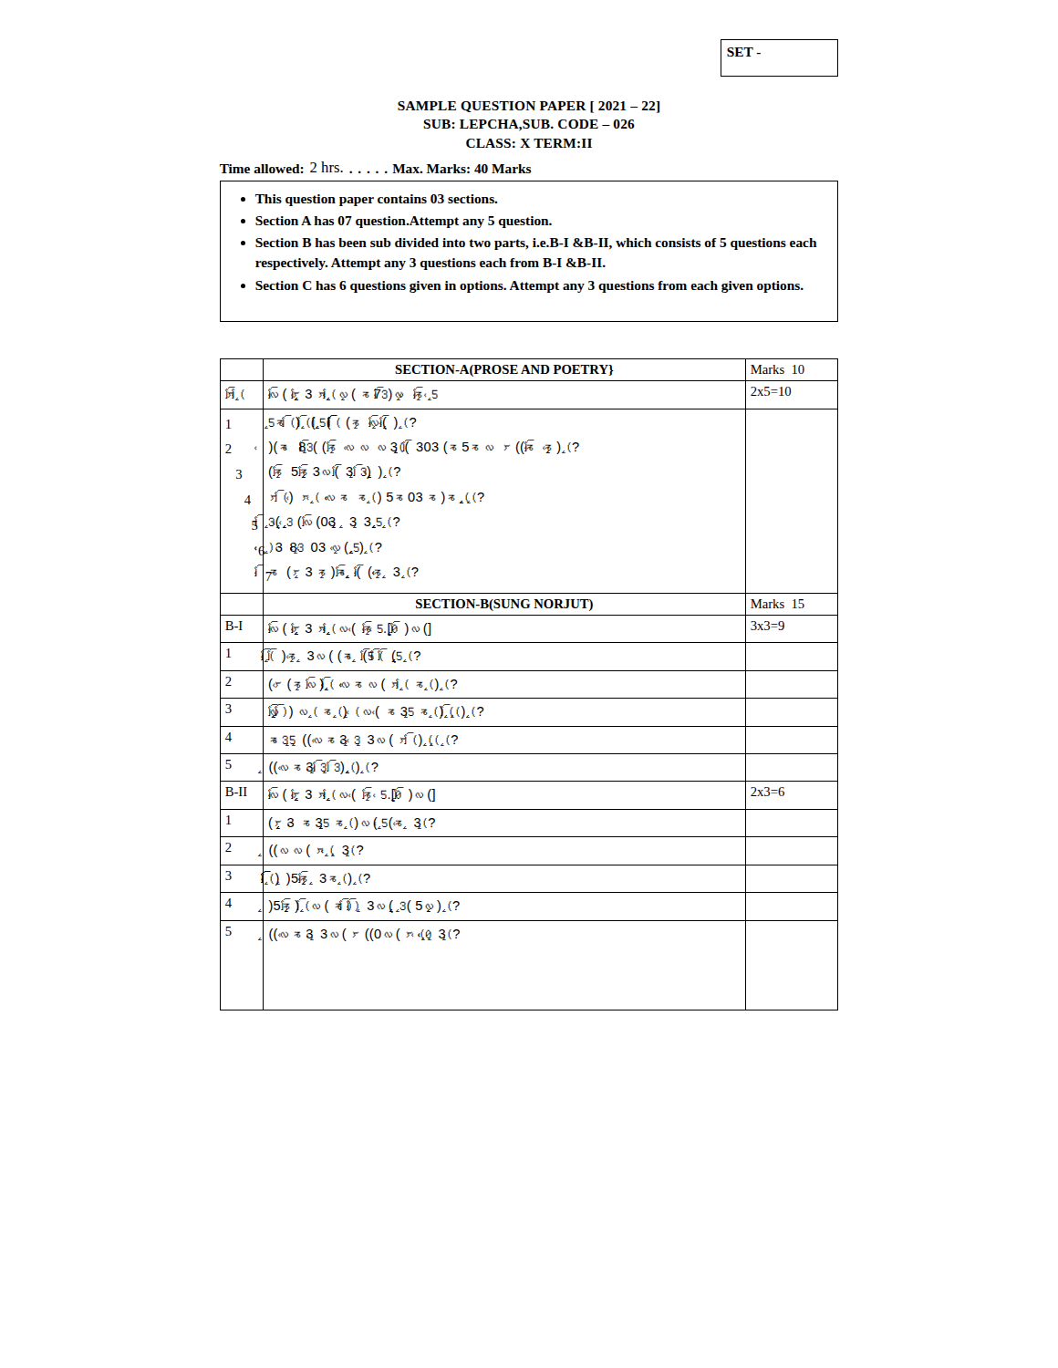SET -
SAMPLE QUESTION PAPER [ 2021 – 22]
SUB: LEPCHA,SUB. CODE – 026
CLASS: X TERM:II
Time allowed: 2 hrs. . . . . . Max. Marks: 40 Marks
This question paper contains 03 sections.
Section A has 07 question.Attempt any 5 question.
Section B has been sub divided into two parts, i.e.B-I &B-II, which consists of 5 questions each respectively. Attempt any 3 questions each from B-I &B-II.
Section C has 6 questions given in options. Attempt any 3 questions from each given options.
| | SECTION-A(PROSE AND POETRY} | Marks 10 |
| ᰛᰧᰶ(ᰬᰧᰵ | ᰜᰧᰶᰵ( ᰛᰬᰧᰵᰬᰬ3 ᰛ(ᰬᰧᰵᰬᰵᰜᰬ( ᰕ73ᰧᰶᰵ)ᰜᰬ ᰵᰕᰬᰧᰶᰵ 5ᰵᰬ | 2x5=10 |
| 1 2 3 4 5 6 7 | 5ᰬᰕ(ᰧᰶ) (ᰧᰶᰵᰬ( 5ᰬᰬᰧ( (ᰧᰶᰵᰧᰶᰵ (ᰕᰬ ᰜᰧᰶᰵᰬ( ᰧᰶᰵᰬ) (ᰬ? ᰵ)(ᰕ ᰵ83ᰧᰶᰵᰬ( (ᰕᰬᰧᰶ ᰜᰵᰜ ᰜ3(ᰬᰬ( ᰧᰶ303 (ᰕ5ᰕᰜ ᰛ((ᰕᰧᰶᰵ ᰕᰬᰵᰬ) (ᰬ? (ᰕᰬᰧᰶ 5ᰕᰬᰧᰶᰬ3ᰜ( ᰧᰶ3 ᰬ3ᰧᰶ) ᰬᰬᰵᰬ) (ᰬ? ᰛ(ᰧᰶ) ᰵᰛ(ᰬᰵ ᰜᰵᰵᰕ ᰕ(ᰬ) 5ᰕ03 ᰕ)ᰕ (ᰬᰬᰬ(ᰬ? ᰧᰶᰵ3ᰬ( ᰵᰬ3ᰬᰬᰵ (ᰜᰧᰶ(03 ᰬᰵᰬᰵ ᰬ3 ᰬ3 5ᰬᰬᰬ (ᰬ? ᰵᰵ)ᰬ3 ᰵ83ᰵᰬᰵᰵ ᰵ03 ᰜᰵᰬ( 5ᰬᰬᰬᰬ) (ᰬ? ᰧᰶᰵᰕ (ᰛᰬ3 ᰕᰬ)ᰕᰧᰶ ᰵᰬᰬᰬ( ᰧᰶᰵ(ᰕᰬᰵᰵ ᰬ3 (ᰬ? | |
| | SECTION-B(SUNG NORJUT) | Marks 15 |
| B-I | ᰜᰧᰶᰵ( ᰛᰬᰧᰵᰬᰬ3 ᰛ(ᰬᰧᰵᰬᰵᰜ( ᰵᰕᰬᰧᰶᰵ5ᰵ.[0ᰬ ᰧᰶ)ᰜ(] | 3x3=9 |
| 1 | (ᰬᰧᰶᰵ ᰧᰶ)ᰕᰬᰵ ᰬ3ᰜ( (ᰕ ᰵᰬ(5ᰧᰶ (ᰧᰶᰵ ᰧᰶ(5ᰬᰬᰬ (ᰬ? | |
| 2 | (ᰛᰵ(ᰕᰬᰜᰧᰶ) (ᰬᰵᰬᰧᰶᰵ ᰜᰵᰵᰕᰜ( ᰛ(ᰬᰧᰵ ᰕ(ᰬ) (ᰬ? | |
| 3 | ᰜᰬᰬᰬᰧᰶ)ᰧᰶ) ᰜ(ᰬ ᰕ(ᰬ) ᰬ(ᰵᰜ( ᰵᰕ35ᰬ ᰕ(ᰬ) (ᰬᰧᰶ(ᰬ) (ᰬ? | |
| 4 | ᰕ3ᰵ5ᰬ ᰬ((ᰜᰵᰕ3 ᰵᰬ3ᰵ ᰬ3ᰜ( ᰛ(ᰧᰶ) (ᰬ(ᰬ (ᰬ? | |
| 5 | ᰬ((ᰜᰵᰕ3 ᰵᰬ3ᰧᰶᰵ ᰬ3ᰧᰶ) (ᰬᰬᰬ) (ᰬ? | |
| B-II | ᰜᰧᰶᰵ( ᰛᰬᰧᰵᰬᰬ3 ᰛ(ᰬᰧᰵᰬᰵᰜ( ᰵᰕᰬᰧᰶ 5ᰵ.[0ᰬ ᰧᰶ)ᰜ(] | 2x3=6 |
| 1 | (ᰛᰬᰬ3 ᰵᰕ35ᰬᰬ ᰕ(ᰬ)ᰜ( 5ᰵᰬ(ᰕᰵ ᰬ3(ᰬ? | |
| 2 | ᰬ((ᰜᰜ( ᰛ(ᰬᰵᰵ ᰬ3(ᰬ? | |
| 3 | (ᰬᰧᰶᰵᰧᰶ) ᰬ)5ᰕᰬᰬᰧᰶᰵ ᰬ3ᰕ(ᰬ) (ᰬ? | |
| 4 | ᰬ)5ᰕᰬᰬᰧᰶ) (ᰬᰧᰶᰜ( ᰕ)ᰧᰶ)ᰧᰶᰵ ᰬ3ᰜ( ᰬᰬ3ᰬ( 5ᰜᰬᰬ) (ᰬ? | |
| 5 | ᰬ((ᰜᰵᰕ3 ᰵᰬ3ᰜ( ᰛ((0ᰜ( ᰛ(ᰵ0ᰬᰵᰵ ᰬ3(ᰬ? | |